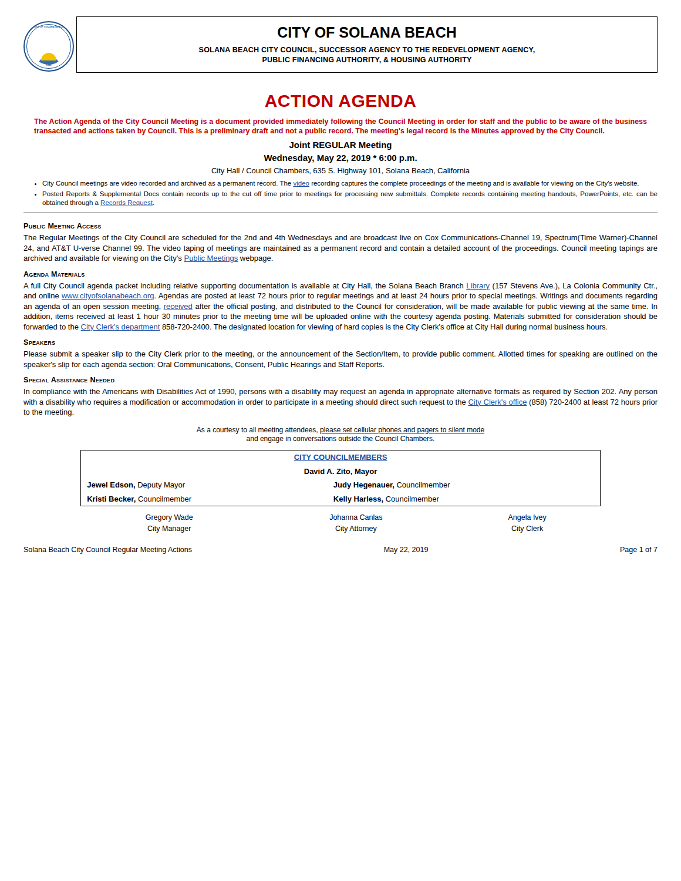CITY OF SOLANA BEACH
1986
CITY OF SOLANA BEACH
SOLANA BEACH CITY COUNCIL, SUCCESSOR AGENCY TO THE REDEVELOPMENT AGENCY,
PUBLIC FINANCING AUTHORITY, & HOUSING AUTHORITY
ACTION AGENDA
The Action Agenda of the City Council Meeting is a document provided immediately following the Council Meeting in order for staff and the public to be aware of the business transacted and actions taken by Council. This is a preliminary draft and not a public record. The meeting's legal record is the Minutes approved by the City Council.
Joint REGULAR Meeting
Wednesday, May 22, 2019 * 6:00 p.m.
City Hall / Council Chambers, 635 S. Highway 101, Solana Beach, California
City Council meetings are video recorded and archived as a permanent record. The video recording captures the complete proceedings of the meeting and is available for viewing on the City's website.
Posted Reports & Supplemental Docs contain records up to the cut off time prior to meetings for processing new submittals. Complete records containing meeting handouts, PowerPoints, etc. can be obtained through a Records Request.
Public Meeting Access
The Regular Meetings of the City Council are scheduled for the 2nd and 4th Wednesdays and are broadcast live on Cox Communications-Channel 19, Spectrum(Time Warner)-Channel 24, and AT&T U-verse Channel 99. The video taping of meetings are maintained as a permanent record and contain a detailed account of the proceedings. Council meeting tapings are archived and available for viewing on the City's Public Meetings webpage.
Agenda Materials
A full City Council agenda packet including relative supporting documentation is available at City Hall, the Solana Beach Branch Library (157 Stevens Ave.), La Colonia Community Ctr., and online www.cityofsolanabeach.org. Agendas are posted at least 72 hours prior to regular meetings and at least 24 hours prior to special meetings. Writings and documents regarding an agenda of an open session meeting, received after the official posting, and distributed to the Council for consideration, will be made available for public viewing at the same time. In addition, items received at least 1 hour 30 minutes prior to the meeting time will be uploaded online with the courtesy agenda posting. Materials submitted for consideration should be forwarded to the City Clerk's department 858-720-2400. The designated location for viewing of hard copies is the City Clerk's office at City Hall during normal business hours.
Speakers
Please submit a speaker slip to the City Clerk prior to the meeting, or the announcement of the Section/Item, to provide public comment. Allotted times for speaking are outlined on the speaker's slip for each agenda section: Oral Communications, Consent, Public Hearings and Staff Reports.
Special Assistance Needed
In compliance with the Americans with Disabilities Act of 1990, persons with a disability may request an agenda in appropriate alternative formats as required by Section 202. Any person with a disability who requires a modification or accommodation in order to participate in a meeting should direct such request to the City Clerk's office (858) 720-2400 at least 72 hours prior to the meeting.
As a courtesy to all meeting attendees, please set cellular phones and pagers to silent mode
and engage in conversations outside the Council Chambers.
| CITY COUNCILMEMBERS |
| David A. Zito, Mayor |
| Jewel Edson, Deputy Mayor | Judy Hegenauer, Councilmember |
| Kristi Becker, Councilmember | Kelly Harless, Councilmember |
| Gregory Wade | Johanna Canlas | Angela Ivey |
| City Manager | City Attorney | City Clerk |
Solana Beach City Council Regular Meeting Actions
May 22, 2019
Page 1 of 7